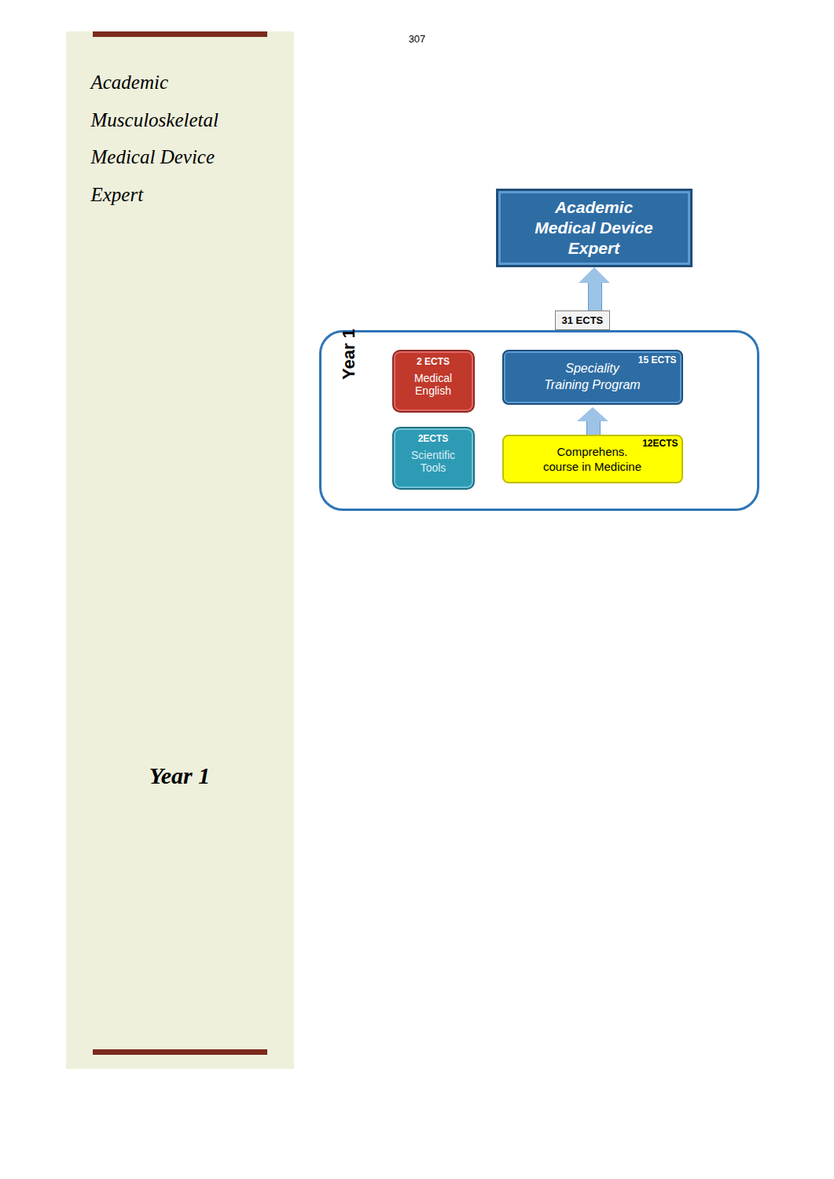307
Academic
Musculoskeletal
Medical Device
Expert
Year 1
Academic
Medical Device
Expert
31 ECTS
Year 1
2 ECTS
Medical
English
2ECTS
Scientific
Tools
15 ECTS Speciality
Training Program
12ECTS Comprehens.
course in Medicine